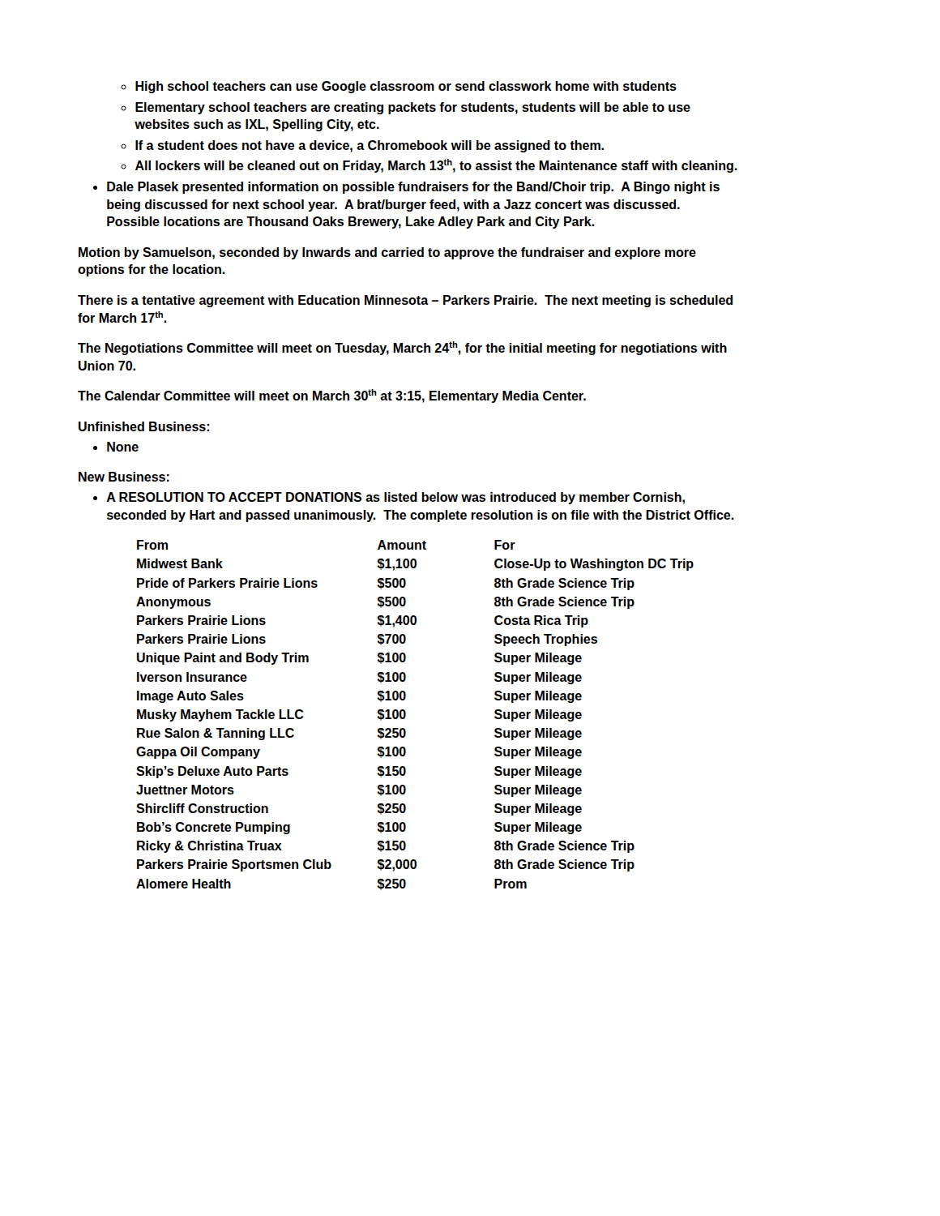High school teachers can use Google classroom or send classwork home with students
Elementary school teachers are creating packets for students, students will be able to use websites such as IXL, Spelling City, etc.
If a student does not have a device, a Chromebook will be assigned to them.
All lockers will be cleaned out on Friday, March 13th, to assist the Maintenance staff with cleaning.
Dale Plasek presented information on possible fundraisers for the Band/Choir trip. A Bingo night is being discussed for next school year. A brat/burger feed, with a Jazz concert was discussed. Possible locations are Thousand Oaks Brewery, Lake Adley Park and City Park.
Motion by Samuelson, seconded by Inwards and carried to approve the fundraiser and explore more options for the location.
There is a tentative agreement with Education Minnesota – Parkers Prairie. The next meeting is scheduled for March 17th.
The Negotiations Committee will meet on Tuesday, March 24th, for the initial meeting for negotiations with Union 70.
The Calendar Committee will meet on March 30th at 3:15, Elementary Media Center.
Unfinished Business:
None
New Business:
A RESOLUTION TO ACCEPT DONATIONS as listed below was introduced by member Cornish, seconded by Hart and passed unanimously. The complete resolution is on file with the District Office.
| From | Amount | For |
| Midwest Bank | $1,100 | Close-Up to Washington DC Trip |
| Pride of Parkers Prairie Lions | $500 | 8th Grade Science Trip |
| Anonymous | $500 | 8th Grade Science Trip |
| Parkers Prairie Lions | $1,400 | Costa Rica Trip |
| Parkers Prairie Lions | $700 | Speech Trophies |
| Unique Paint and Body Trim | $100 | Super Mileage |
| Iverson Insurance | $100 | Super Mileage |
| Image Auto Sales | $100 | Super Mileage |
| Musky Mayhem Tackle LLC | $100 | Super Mileage |
| Rue Salon & Tanning LLC | $250 | Super Mileage |
| Gappa Oil Company | $100 | Super Mileage |
| Skip’s Deluxe Auto Parts | $150 | Super Mileage |
| Juettner Motors | $100 | Super Mileage |
| Shircliff Construction | $250 | Super Mileage |
| Bob’s Concrete Pumping | $100 | Super Mileage |
| Ricky & Christina Truax | $150 | 8th Grade Science Trip |
| Parkers Prairie Sportsmen Club | $2,000 | 8th Grade Science Trip |
| Alomere Health | $250 | Prom |